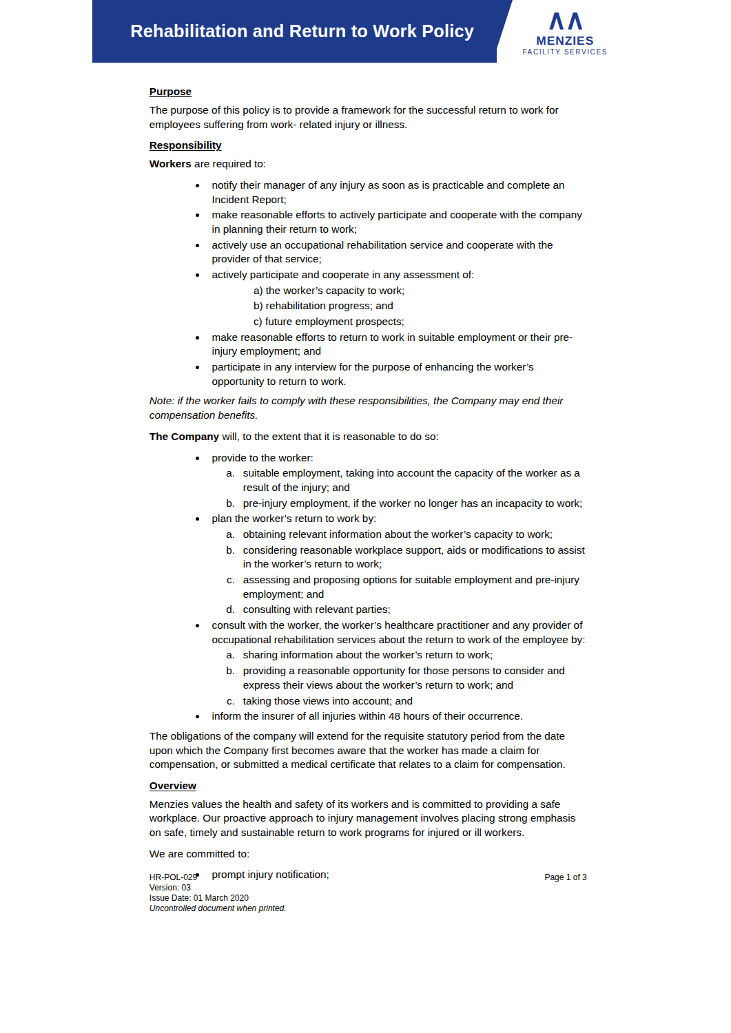Rehabilitation and Return to Work Policy
∧∧
MENZIES
FACILITY SERVICES
Purpose
The purpose of this policy is to provide a framework for the successful return to work for employees suffering from work- related injury or illness.
Responsibility
Workers are required to:
notify their manager of any injury as soon as is practicable and complete an Incident Report;
make reasonable efforts to actively participate and cooperate with the company in planning their return to work;
actively use an occupational rehabilitation service and cooperate with the provider of that service;
actively participate and cooperate in any assessment of:
a) the worker’s capacity to work;
b) rehabilitation progress; and
c) future employment prospects;
make reasonable efforts to return to work in suitable employment or their pre-injury employment; and
participate in any interview for the purpose of enhancing the worker’s opportunity to return to work.
Note: if the worker fails to comply with these responsibilities, the Company may end their compensation benefits.
The Company will, to the extent that it is reasonable to do so:
provide to the worker:
suitable employment, taking into account the capacity of the worker as a result of the injury; and
pre-injury employment, if the worker no longer has an incapacity to work;
plan the worker’s return to work by:
obtaining relevant information about the worker’s capacity to work;
considering reasonable workplace support, aids or modifications to assist in the worker’s return to work;
assessing and proposing options for suitable employment and pre-injury employment; and
consulting with relevant parties;
consult with the worker, the worker’s healthcare practitioner and any provider of occupational rehabilitation services about the return to work of the employee by:
sharing information about the worker’s return to work;
providing a reasonable opportunity for those persons to consider and express their views about the worker’s return to work; and
taking those views into account; and
inform the insurer of all injuries within 48 hours of their occurrence.
The obligations of the company will extend for the requisite statutory period from the date upon which the Company first becomes aware that the worker has made a claim for compensation, or submitted a medical certificate that relates to a claim for compensation.
Overview
Menzies values the health and safety of its workers and is committed to providing a safe workplace. Our proactive approach to injury management involves placing strong emphasis on safe, timely and sustainable return to work programs for injured or ill workers.
We are committed to:
prompt injury notification;
Page 1 of 3
HR-POL-029
Version: 03
Issue Date: 01 March 2020
Uncontrolled document when printed.